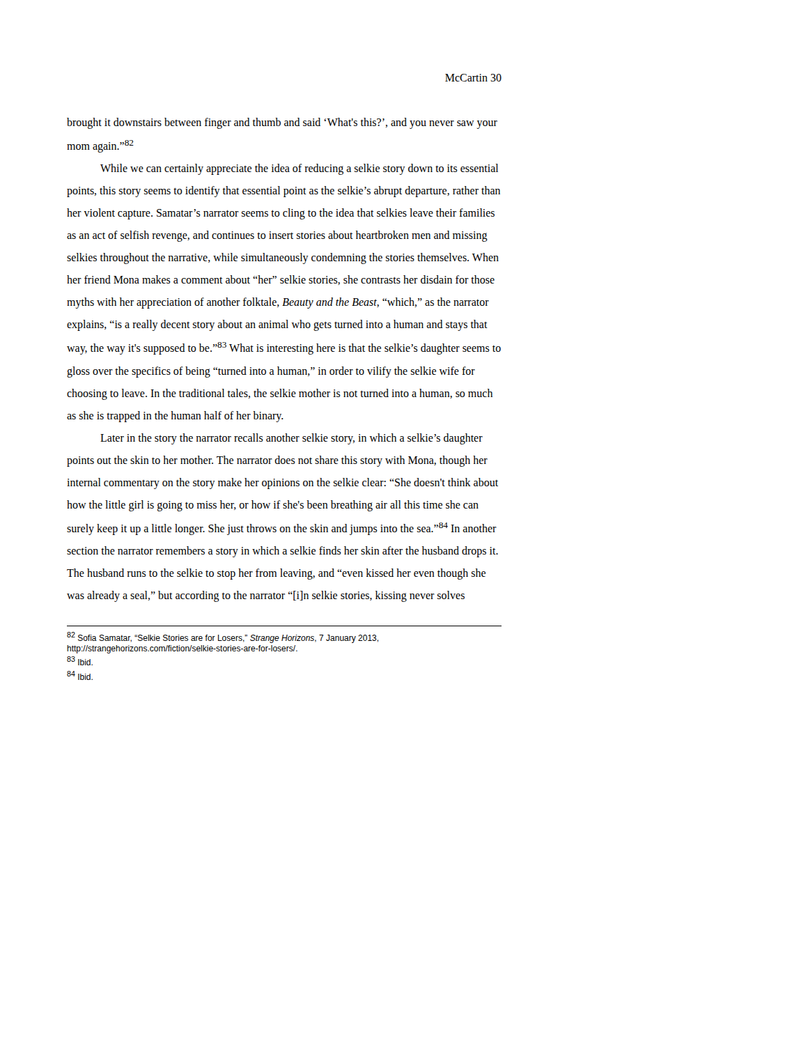McCartin 30
brought it downstairs between finger and thumb and said ‘What's this?’, and you never saw your mom again.”82
While we can certainly appreciate the idea of reducing a selkie story down to its essential points, this story seems to identify that essential point as the selkie’s abrupt departure, rather than her violent capture. Samatar’s narrator seems to cling to the idea that selkies leave their families as an act of selfish revenge, and continues to insert stories about heartbroken men and missing selkies throughout the narrative, while simultaneously condemning the stories themselves. When her friend Mona makes a comment about “her” selkie stories, she contrasts her disdain for those myths with her appreciation of another folktale, Beauty and the Beast, “which,” as the narrator explains, “is a really decent story about an animal who gets turned into a human and stays that way, the way it's supposed to be.”83 What is interesting here is that the selkie’s daughter seems to gloss over the specifics of being “turned into a human,” in order to vilify the selkie wife for choosing to leave. In the traditional tales, the selkie mother is not turned into a human, so much as she is trapped in the human half of her binary.
Later in the story the narrator recalls another selkie story, in which a selkie’s daughter points out the skin to her mother. The narrator does not share this story with Mona, though her internal commentary on the story make her opinions on the selkie clear: “She doesn't think about how the little girl is going to miss her, or how if she's been breathing air all this time she can surely keep it up a little longer. She just throws on the skin and jumps into the sea.”84 In another section the narrator remembers a story in which a selkie finds her skin after the husband drops it. The husband runs to the selkie to stop her from leaving, and “even kissed her even though she was already a seal,” but according to the narrator “[i]n selkie stories, kissing never solves
82 Sofia Samatar, “Selkie Stories are for Losers,” Strange Horizons, 7 January 2013, http://strangehorizons.com/fiction/selkie-stories-are-for-losers/.
83 Ibid.
84 Ibid.